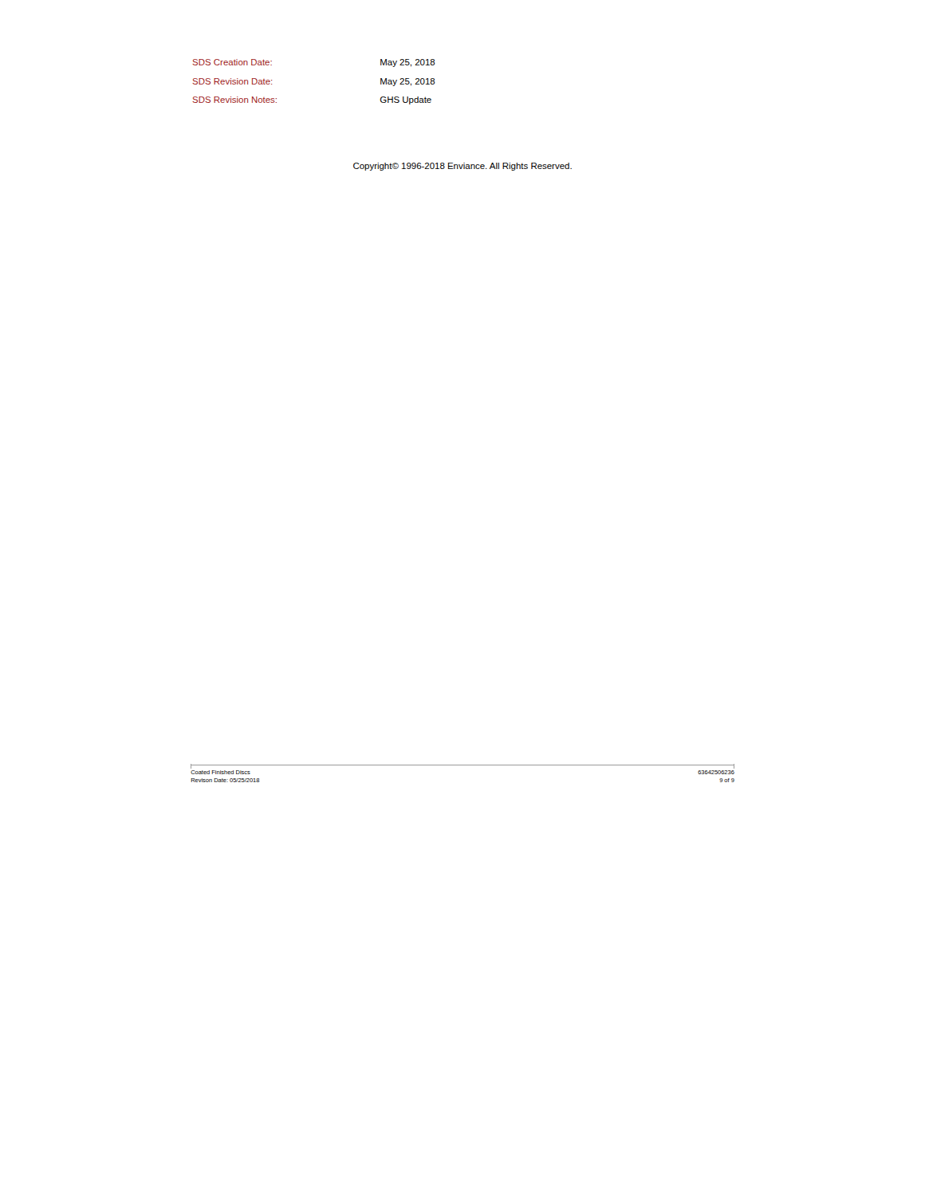| SDS Creation Date: | May 25, 2018 |
| SDS Revision Date: | May 25, 2018 |
| SDS Revision Notes: | GHS Update |
Copyright© 1996-2018 Enviance. All Rights Reserved.
Coated Finished Discs
Revison Date: 05/25/2018
63642506236
9 of 9